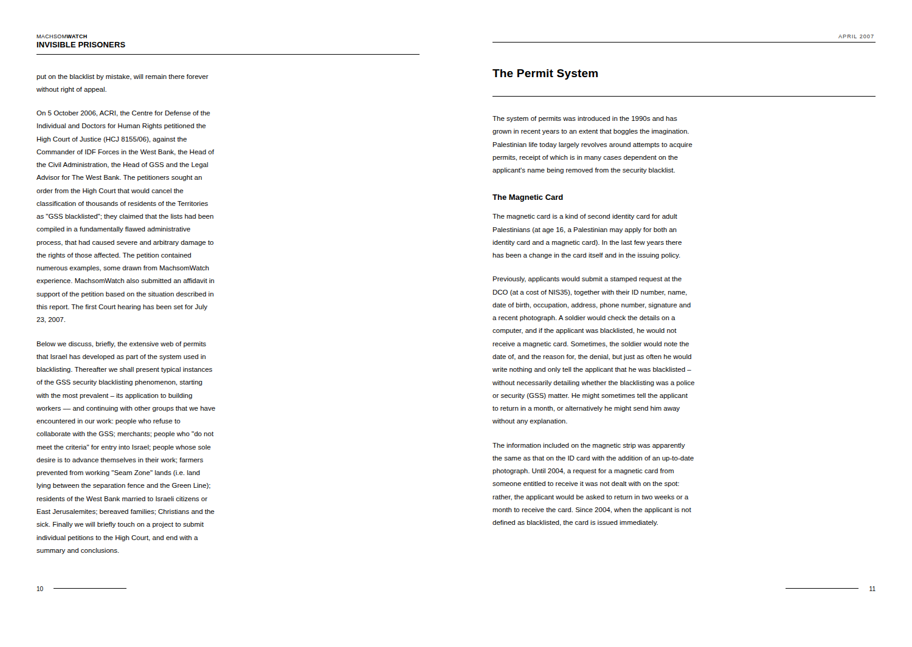MACHSOMWATCH
INVISIBLE PRISONERS
put on the blacklist by mistake, will remain there forever without right of appeal.
On 5 October 2006, ACRI, the Centre for Defense of the Individual and Doctors for Human Rights petitioned the High Court of Justice (HCJ 8155/06), against the Commander of IDF Forces in the West Bank, the Head of the Civil Administration, the Head of GSS and the Legal Advisor for The West Bank. The petitioners sought an order from the High Court that would cancel the classification of thousands of residents of the Territories as "GSS blacklisted"; they claimed that the lists had been compiled in a fundamentally flawed administrative process, that had caused severe and arbitrary damage to the rights of those affected. The petition contained numerous examples, some drawn from MachsomWatch experience. MachsomWatch also submitted an affidavit in support of the petition based on the situation described in this report. The first Court hearing has been set for July 23, 2007.
Below we discuss, briefly, the extensive web of permits that Israel has developed as part of the system used in blacklisting. Thereafter we shall present typical instances of the GSS security blacklisting phenomenon, starting with the most prevalent – its application to building workers –– and continuing with other groups that we have encountered in our work: people who refuse to collaborate with the GSS; merchants; people who "do not meet the criteria" for entry into Israel; people whose sole desire is to advance themselves in their work; farmers prevented from working "Seam Zone" lands (i.e. land lying between the separation fence and the Green Line); residents of the West Bank married to Israeli citizens or East Jerusalemites; bereaved families; Christians and the sick. Finally we will briefly touch on a project to submit individual petitions to the High Court, and end with a summary and conclusions.
10
APRIL 2007
The Permit System
The system of permits was introduced in the 1990s and has grown in recent years to an extent that boggles the imagination. Palestinian life today largely revolves around attempts to acquire permits, receipt of which is in many cases dependent on the applicant's name being removed from the security blacklist.
The Magnetic Card
The magnetic card is a kind of second identity card for adult Palestinians (at age 16, a Palestinian may apply for both an identity card and a magnetic card). In the last few years there has been a change in the card itself and in the issuing policy.
Previously, applicants would submit a stamped request at the DCO (at a cost of NIS35), together with their ID number, name, date of birth, occupation, address, phone number, signature and a recent photograph. A soldier would check the details on a computer, and if the applicant was blacklisted, he would not receive a magnetic card. Sometimes, the soldier would note the date of, and the reason for, the denial, but just as often he would write nothing and only tell the applicant that he was blacklisted – without necessarily detailing whether the blacklisting was a police or security (GSS) matter. He might sometimes tell the applicant to return in a month, or alternatively he might send him away without any explanation.
The information included on the magnetic strip was apparently the same as that on the ID card with the addition of an up-to-date photograph. Until 2004, a request for a magnetic card from someone entitled to receive it was not dealt with on the spot: rather, the applicant would be asked to return in two weeks or a month to receive the card. Since 2004, when the applicant is not defined as blacklisted, the card is issued immediately.
11